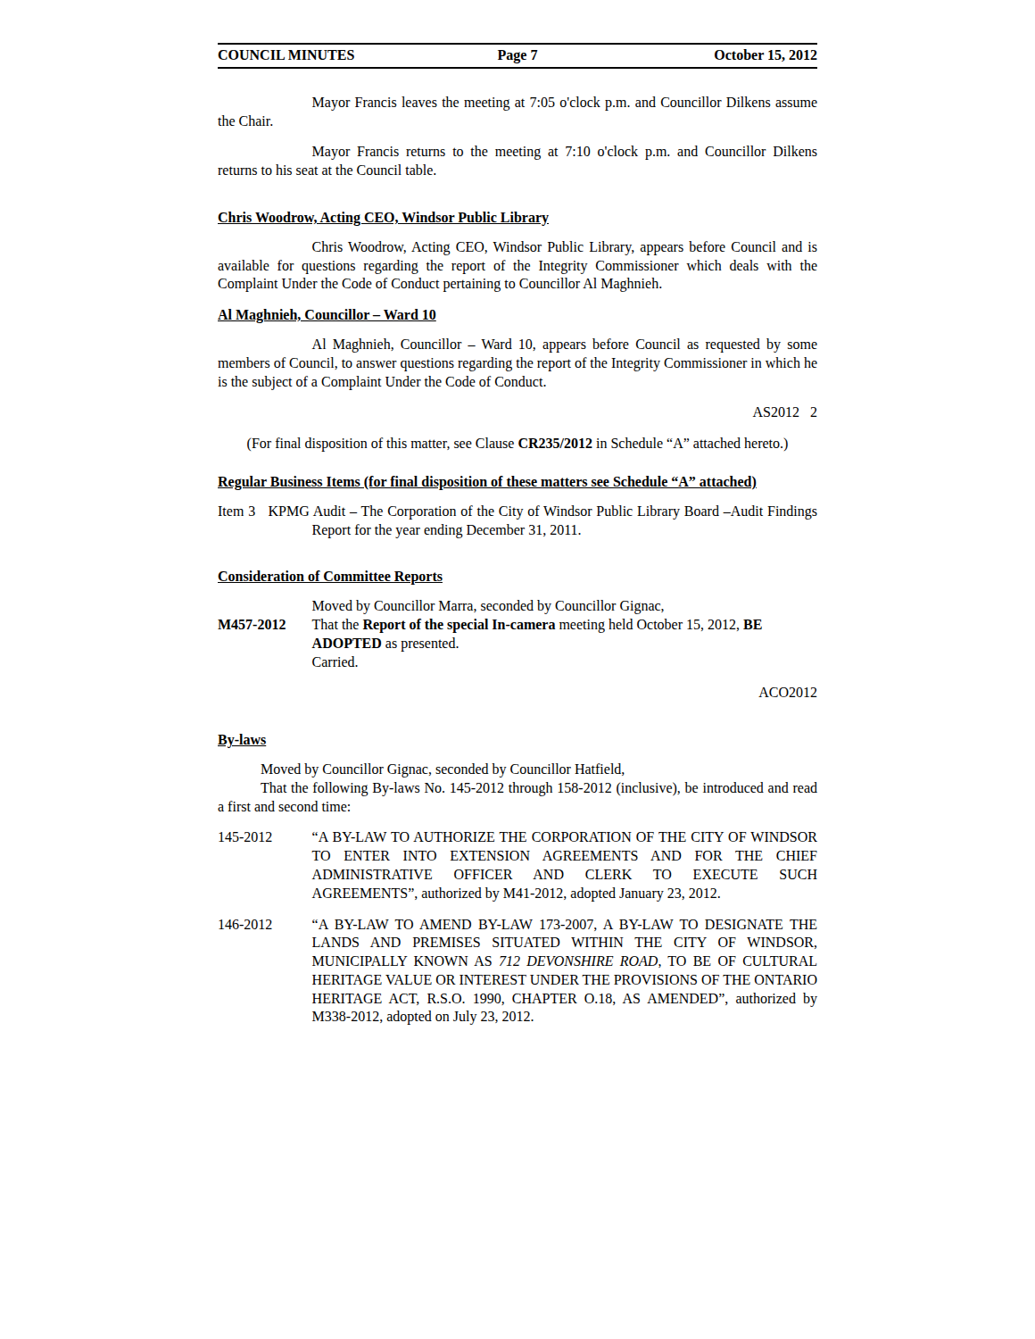COUNCIL MINUTES Page 7 October 15, 2012
Mayor Francis leaves the meeting at 7:05 o'clock p.m. and Councillor Dilkens assume the Chair.
Mayor Francis returns to the meeting at 7:10 o'clock p.m. and Councillor Dilkens returns to his seat at the Council table.
Chris Woodrow, Acting CEO, Windsor Public Library
Chris Woodrow, Acting CEO, Windsor Public Library, appears before Council and is available for questions regarding the report of the Integrity Commissioner which deals with the Complaint Under the Code of Conduct pertaining to Councillor Al Maghnieh.
Al Maghnieh, Councillor – Ward 10
Al Maghnieh, Councillor – Ward 10, appears before Council as requested by some members of Council, to answer questions regarding the report of the Integrity Commissioner in which he is the subject of a Complaint Under the Code of Conduct.
AS2012 2
(For final disposition of this matter, see Clause CR235/2012 in Schedule “A” attached hereto.)
Regular Business Items (for final disposition of these matters see Schedule “A” attached)
Item 3 KPMG Audit – The Corporation of the City of Windsor Public Library Board –Audit Findings Report for the year ending December 31, 2011.
Consideration of Committee Reports
Moved by Councillor Marra, seconded by Councillor Gignac,
M457-2012 That the Report of the special In-camera meeting held October 15, 2012, BE ADOPTED as presented.
Carried.
ACO2012
By-laws
Moved by Councillor Gignac, seconded by Councillor Hatfield,
That the following By-laws No. 145-2012 through 158-2012 (inclusive), be introduced and read a first and second time:
145-2012
“A BY-LAW TO AUTHORIZE THE CORPORATION OF THE CITY OF WINDSOR TO ENTER INTO EXTENSION AGREEMENTS AND FOR THE CHIEF ADMINISTRATIVE OFFICER AND CLERK TO EXECUTE SUCH AGREEMENTS”, authorized by M41-2012, adopted January 23, 2012.
146-2012
“A BY-LAW TO AMEND BY-LAW 173-2007, A BY-LAW TO DESIGNATE THE LANDS AND PREMISES SITUATED WITHIN THE CITY OF WINDSOR, MUNICIPALLY KNOWN AS 712 DEVONSHIRE ROAD, TO BE OF CULTURAL HERITAGE VALUE OR INTEREST UNDER THE PROVISIONS OF THE ONTARIO HERITAGE ACT, R.S.O. 1990, CHAPTER O.18, AS AMENDED”, authorized by M338-2012, adopted on July 23, 2012.